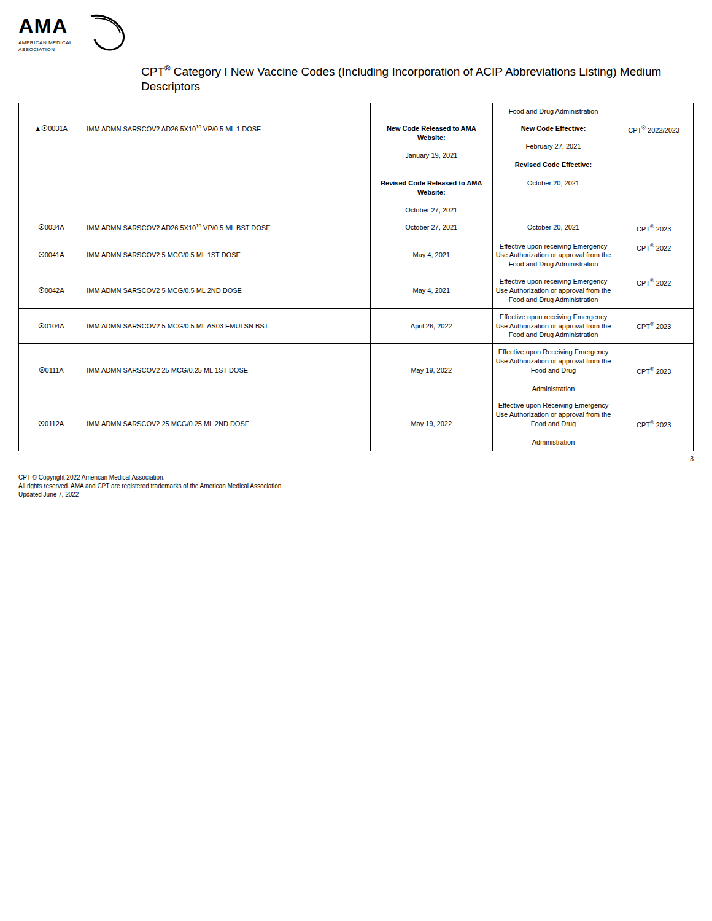AMA AMERICAN MEDICAL ASSOCIATION
CPT® Category I New Vaccine Codes (Including Incorporation of ACIP Abbreviations Listing) Medium Descriptors
| | | | Food and Drug Administration | |
| ▲⦿ 0031A | IMM ADMN SARSCOV2 AD26 5X10 10 VP/0.5 ML 1 DOSE | New Code Released to AMA Website: January 19, 2021 Revised Code Released to AMA Website: October 27, 2021 | New Code Effective: February 27, 2021 Revised Code Effective: October 20, 2021 | CPT ® 2022/2023 |
| ⦿ 0034A | IMM ADMN SARSCOV2 AD26 5X10 10 VP/0.5 ML BST DOSE | October 27, 2021 | October 20, 2021 | CPT ® 2023 |
| ⦿ 0041A | IMM ADMN SARSCOV2 5 MCG/0.5 ML 1ST DOSE | May 4, 2021 | Effective upon receiving Emergency Use Authorization or approval from the Food and Drug Administration | CPT ® 2022 |
| ⦿ 0042A | IMM ADMN SARSCOV2 5 MCG/0.5 ML 2ND DOSE | May 4, 2021 | Effective upon receiving Emergency Use Authorization or approval from the Food and Drug Administration | CPT ® 2022 |
| ⦿ 0104A | IMM ADMN SARSCOV2 5 MCG/0.5 ML AS03 EMULSN BST | April 26, 2022 | Effective upon receiving Emergency Use Authorization or approval from the Food and Drug Administration | CPT ® 2023 |
| ⦿ 0111A | IMM ADMN SARSCOV2 25 MCG/0.25 ML 1ST DOSE | May 19, 2022 | Effective upon Receiving Emergency Use Authorization or approval from the Food and Drug Administration | CPT ® 2023 |
| ⦿ 0112A | IMM ADMN SARSCOV2 25 MCG/0.25 ML 2ND DOSE | May 19, 2022 | Effective upon Receiving Emergency Use Authorization or approval from the Food and Drug Administration | CPT ® 2023 |
3
CPT © Copyright 2022 American Medical Association.
All rights reserved. AMA and CPT are registered trademarks of the American Medical Association.
Updated June 7, 2022